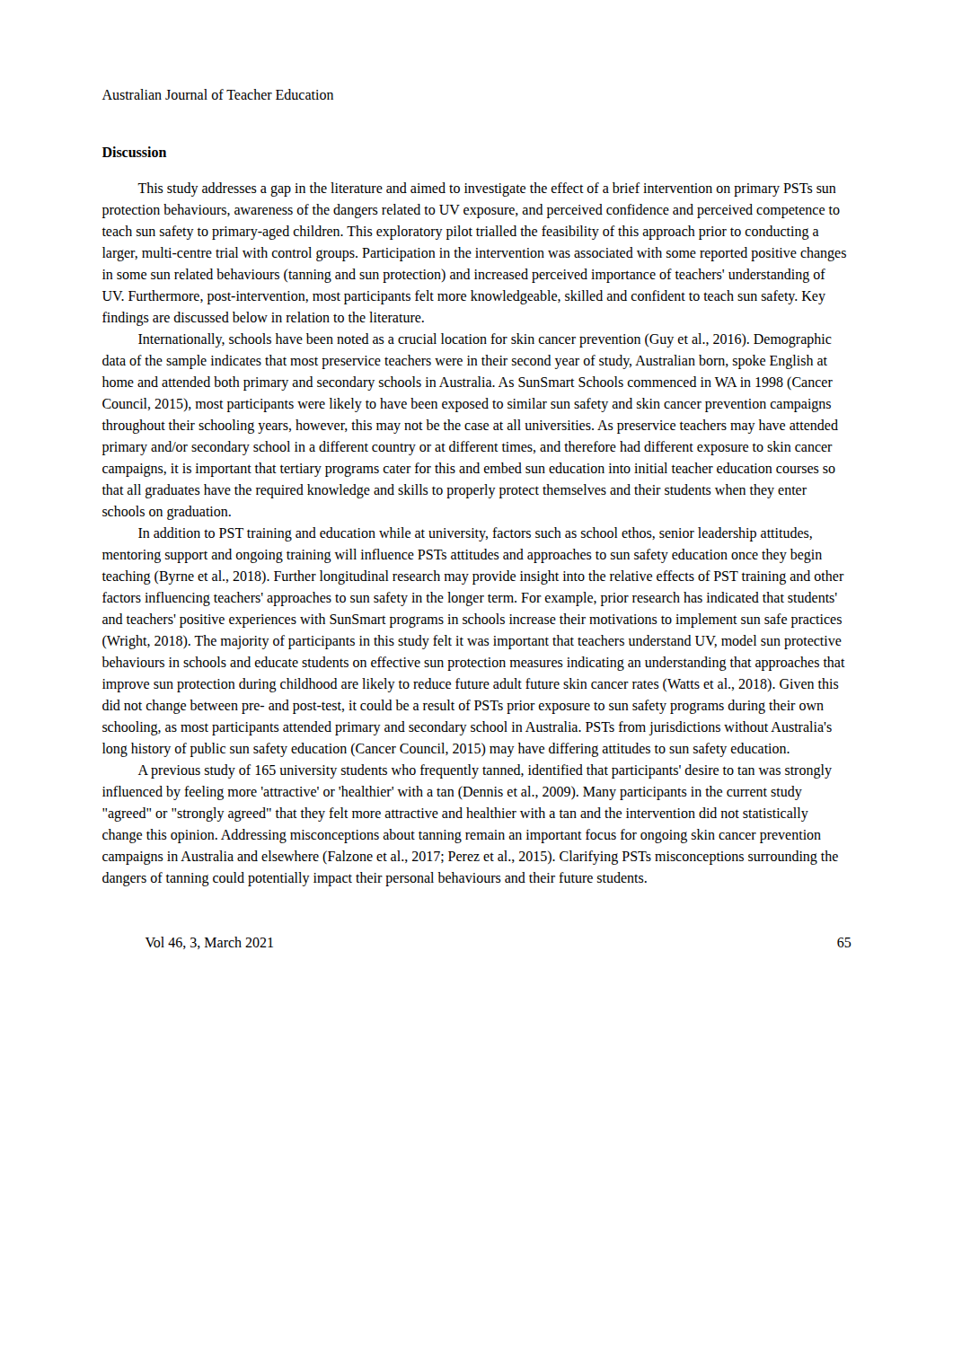Australian Journal of Teacher Education
Discussion
This study addresses a gap in the literature and aimed to investigate the effect of a brief intervention on primary PSTs sun protection behaviours, awareness of the dangers related to UV exposure, and perceived confidence and perceived competence to teach sun safety to primary-aged children. This exploratory pilot trialled the feasibility of this approach prior to conducting a larger, multi-centre trial with control groups. Participation in the intervention was associated with some reported positive changes in some sun related behaviours (tanning and sun protection) and increased perceived importance of teachers' understanding of UV. Furthermore, post-intervention, most participants felt more knowledgeable, skilled and confident to teach sun safety. Key findings are discussed below in relation to the literature.
Internationally, schools have been noted as a crucial location for skin cancer prevention (Guy et al., 2016). Demographic data of the sample indicates that most preservice teachers were in their second year of study, Australian born, spoke English at home and attended both primary and secondary schools in Australia. As SunSmart Schools commenced in WA in 1998 (Cancer Council, 2015), most participants were likely to have been exposed to similar sun safety and skin cancer prevention campaigns throughout their schooling years, however, this may not be the case at all universities. As preservice teachers may have attended primary and/or secondary school in a different country or at different times, and therefore had different exposure to skin cancer campaigns, it is important that tertiary programs cater for this and embed sun education into initial teacher education courses so that all graduates have the required knowledge and skills to properly protect themselves and their students when they enter schools on graduation.
In addition to PST training and education while at university, factors such as school ethos, senior leadership attitudes, mentoring support and ongoing training will influence PSTs attitudes and approaches to sun safety education once they begin teaching (Byrne et al., 2018). Further longitudinal research may provide insight into the relative effects of PST training and other factors influencing teachers' approaches to sun safety in the longer term. For example, prior research has indicated that students' and teachers' positive experiences with SunSmart programs in schools increase their motivations to implement sun safe practices (Wright, 2018). The majority of participants in this study felt it was important that teachers understand UV, model sun protective behaviours in schools and educate students on effective sun protection measures indicating an understanding that approaches that improve sun protection during childhood are likely to reduce future adult future skin cancer rates (Watts et al., 2018). Given this did not change between pre- and post-test, it could be a result of PSTs prior exposure to sun safety programs during their own schooling, as most participants attended primary and secondary school in Australia. PSTs from jurisdictions without Australia's long history of public sun safety education (Cancer Council, 2015) may have differing attitudes to sun safety education.
A previous study of 165 university students who frequently tanned, identified that participants' desire to tan was strongly influenced by feeling more 'attractive' or 'healthier' with a tan (Dennis et al., 2009). Many participants in the current study "agreed" or "strongly agreed" that they felt more attractive and healthier with a tan and the intervention did not statistically change this opinion. Addressing misconceptions about tanning remain an important focus for ongoing skin cancer prevention campaigns in Australia and elsewhere (Falzone et al., 2017; Perez et al., 2015). Clarifying PSTs misconceptions surrounding the dangers of tanning could potentially impact their personal behaviours and their future students.
Vol 46, 3, March 2021 65